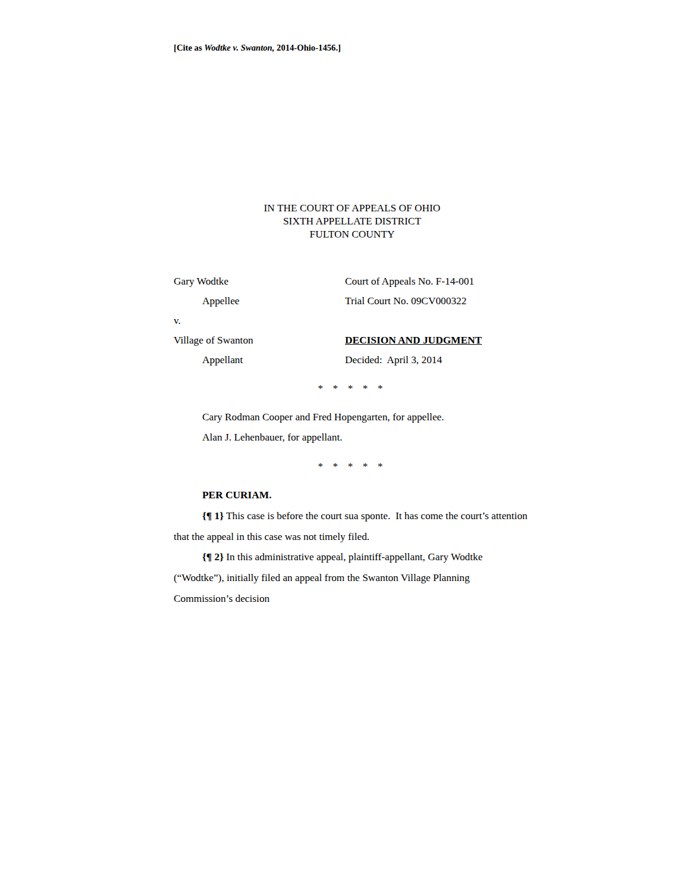[Cite as Wodtke v. Swanton, 2014-Ohio-1456.]
IN THE COURT OF APPEALS OF OHIO
SIXTH APPELLATE DISTRICT
FULTON COUNTY
| Gary Wodtke | Court of Appeals No. F-14-001 |
| Appellee | Trial Court No. 09CV000322 |
| v. | |
| Village of Swanton | DECISION AND JUDGMENT |
| Appellant | Decided: April 3, 2014 |
* * * * *
Cary Rodman Cooper and Fred Hopengarten, for appellee.
Alan J. Lehenbauer, for appellant.
* * * * *
PER CURIAM.
{¶ 1} This case is before the court sua sponte. It has come the court’s attention that the appeal in this case was not timely filed.
{¶ 2} In this administrative appeal, plaintiff-appellant, Gary Wodtke (“Wodtke”), initially filed an appeal from the Swanton Village Planning Commission’s decision